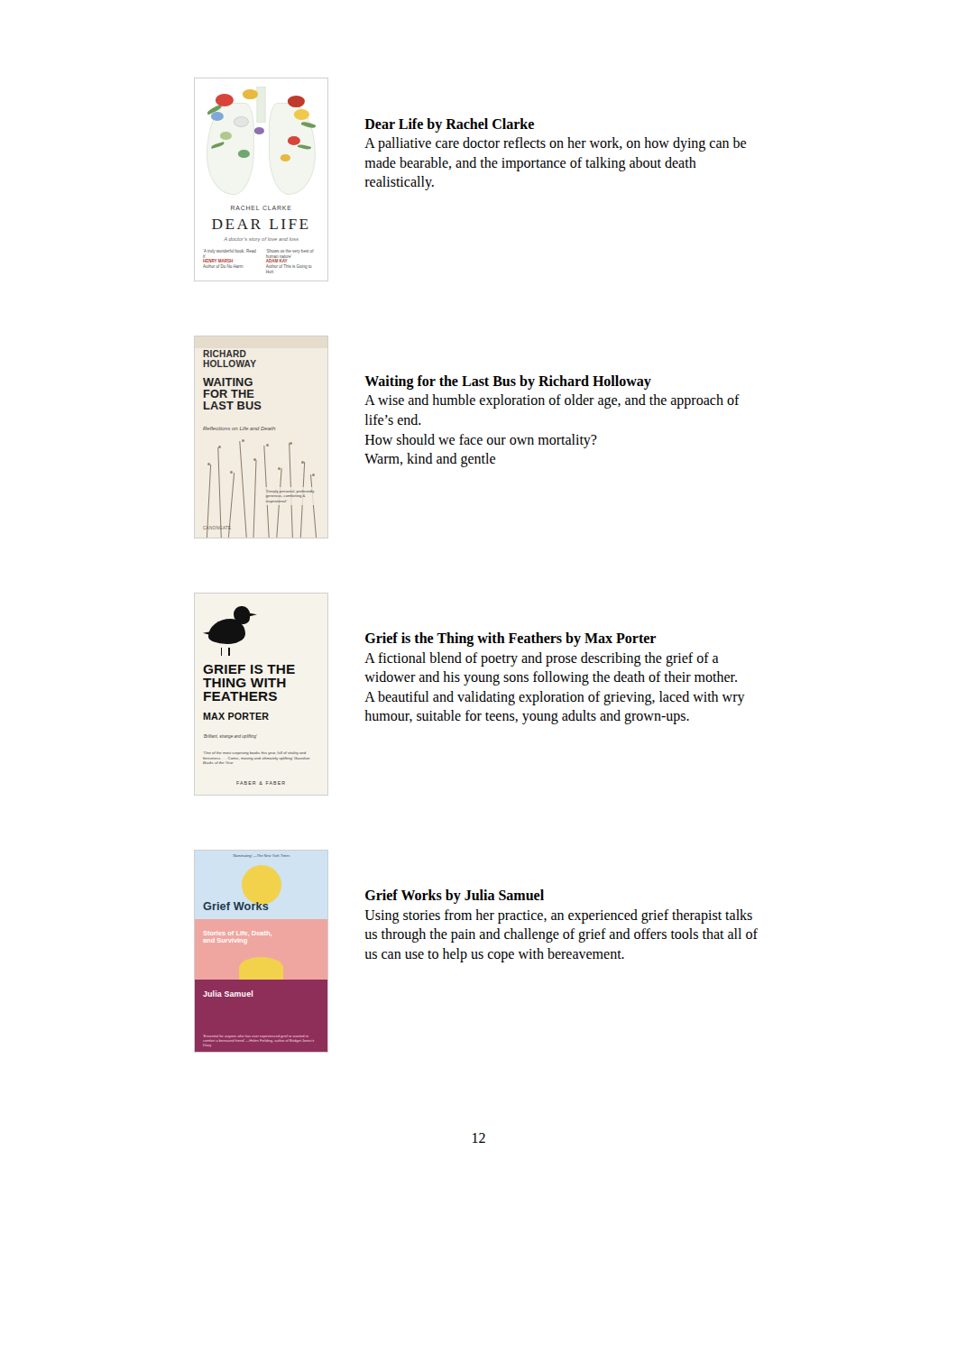Rachel Clarke
DEAR LIFE
A doctor’s story of love and loss
‘A truly wonderful book. Read it’
HENRY MARSH
Author of Do No Harm
‘Shows us the very best of human nature’
ADAM KAY
Author of This is Going to Hurt
Dear Life by Rachel Clarke
A palliative care doctor reflects on her work, on how dying can be made bearable, and the importance of talking about death realistically.
RICHARD
HOLLOWAY
WAITING
FOR THE
LAST BUS
Reflections on Life and Death
‘Deeply personal, profoundly generous, comforting & inspirational’
CANONGATE
Waiting for the Last Bus by Richard Holloway
A wise and humble exploration of older age, and the approach of life’s end.
How should we face our own mortality?
Warm, kind and gentle
GRIEF IS THE
THING WITH
FEATHERS
MAX PORTER
‘Brilliant, strange and uplifting’
‘One of the most surprising books this year, full of vitality and fierceness . . . Comic, moving and ultimately uplifting’ Guardian Books of the Year
FABER & FABER
Grief is the Thing with Feathers by Max Porter
A fictional blend of poetry and prose describing the grief of a widower and his young sons following the death of their mother.
A beautiful and validating exploration of grieving, laced with wry humour, suitable for teens, young adults and grown-ups.
‘Illuminating’ —The New York Times
Grief Works
Stories of Life, Death,
and Surviving
Julia Samuel
‘Essential for anyone who has ever experienced grief or wanted to comfort a bereaved friend’ —Helen Fielding, author of Bridget Jones’s Diary
Grief Works by Julia Samuel
Using stories from her practice, an experienced grief therapist talks us through the pain and challenge of grief and offers tools that all of us can use to help us cope with bereavement.
12